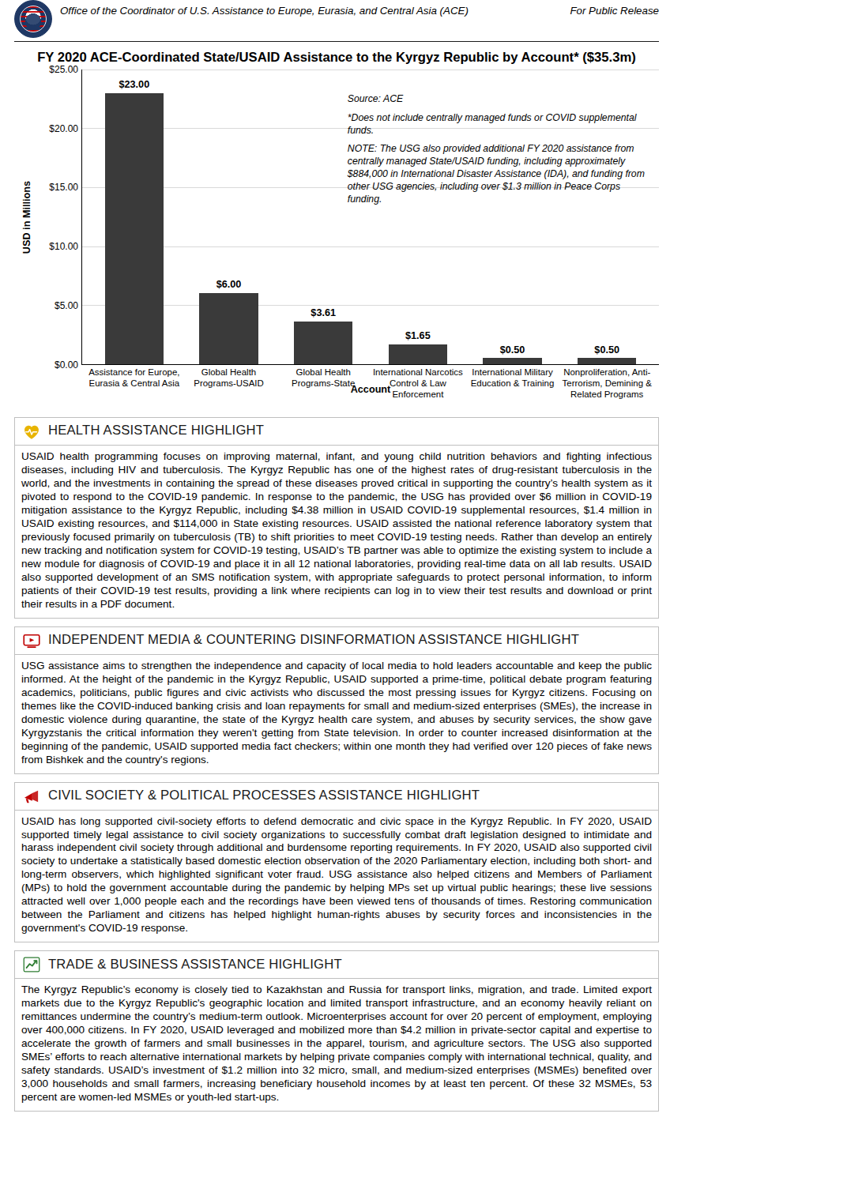Office of the Coordinator of U.S. Assistance to Europe, Eurasia, and Central Asia (ACE) For Public Release
FY 2020 ACE-Coordinated State/USAID Assistance to the Kyrgyz Republic by Account* ($35.3m)
USD in Millions
$25.00 $20.00 $15.00 $10.00 $5.00 $0.00
Source: ACE
*Does not include centrally managed funds or COVID supplemental funds.
NOTE: The USG also provided additional FY 2020 assistance from centrally managed State/USAID funding, including approximately $884,000 in International Disaster Assistance (IDA), and funding from other USG agencies, including over $1.3 million in Peace Corps funding.
$23.00
$6.00
$3.61
$1.65
$0.50
$0.50
Assistance for Europe, Eurasia & Central Asia
Global Health Programs-USAID
Global Health Programs-State
International Narcotics Control & Law Enforcement
International Military Education & Training
Nonproliferation, Anti-Terrorism, Demining & Related Programs
Account
HEALTH ASSISTANCE HIGHLIGHT
USAID health programming focuses on improving maternal, infant, and young child nutrition behaviors and fighting infectious diseases, including HIV and tuberculosis. The Kyrgyz Republic has one of the highest rates of drug-resistant tuberculosis in the world, and the investments in containing the spread of these diseases proved critical in supporting the country’s health system as it pivoted to respond to the COVID-19 pandemic. In response to the pandemic, the USG has provided over $6 million in COVID-19 mitigation assistance to the Kyrgyz Republic, including $4.38 million in USAID COVID-19 supplemental resources, $1.4 million in USAID existing resources, and $114,000 in State existing resources. USAID assisted the national reference laboratory system that previously focused primarily on tuberculosis (TB) to shift priorities to meet COVID-19 testing needs. Rather than develop an entirely new tracking and notification system for COVID-19 testing, USAID’s TB partner was able to optimize the existing system to include a new module for diagnosis of COVID-19 and place it in all 12 national laboratories, providing real-time data on all lab results. USAID also supported development of an SMS notification system, with appropriate safeguards to protect personal information, to inform patients of their COVID-19 test results, providing a link where recipients can log in to view their test results and download or print their results in a PDF document.
INDEPENDENT MEDIA & COUNTERING DISINFORMATION ASSISTANCE HIGHLIGHT
USG assistance aims to strengthen the independence and capacity of local media to hold leaders accountable and keep the public informed. At the height of the pandemic in the Kyrgyz Republic, USAID supported a prime-time, political debate program featuring academics, politicians, public figures and civic activists who discussed the most pressing issues for Kyrgyz citizens. Focusing on themes like the COVID-induced banking crisis and loan repayments for small and medium-sized enterprises (SMEs), the increase in domestic violence during quarantine, the state of the Kyrgyz health care system, and abuses by security services, the show gave Kyrgyzstanis the critical information they weren't getting from State television. In order to counter increased disinformation at the beginning of the pandemic, USAID supported media fact checkers; within one month they had verified over 120 pieces of fake news from Bishkek and the country's regions.
CIVIL SOCIETY & POLITICAL PROCESSES ASSISTANCE HIGHLIGHT
USAID has long supported civil-society efforts to defend democratic and civic space in the Kyrgyz Republic. In FY 2020, USAID supported timely legal assistance to civil society organizations to successfully combat draft legislation designed to intimidate and harass independent civil society through additional and burdensome reporting requirements. In FY 2020, USAID also supported civil society to undertake a statistically based domestic election observation of the 2020 Parliamentary election, including both short- and long-term observers, which highlighted significant voter fraud. USG assistance also helped citizens and Members of Parliament (MPs) to hold the government accountable during the pandemic by helping MPs set up virtual public hearings; these live sessions attracted well over 1,000 people each and the recordings have been viewed tens of thousands of times. Restoring communication between the Parliament and citizens has helped highlight human-rights abuses by security forces and inconsistencies in the government's COVID-19 response.
TRADE & BUSINESS ASSISTANCE HIGHLIGHT
The Kyrgyz Republic’s economy is closely tied to Kazakhstan and Russia for transport links, migration, and trade. Limited export markets due to the Kyrgyz Republic's geographic location and limited transport infrastructure, and an economy heavily reliant on remittances undermine the country’s medium-term outlook. Microenterprises account for over 20 percent of employment, employing over 400,000 citizens. In FY 2020, USAID leveraged and mobilized more than $4.2 million in private-sector capital and expertise to accelerate the growth of farmers and small businesses in the apparel, tourism, and agriculture sectors. The USG also supported SMEs’ efforts to reach alternative international markets by helping private companies comply with international technical, quality, and safety standards. USAID’s investment of $1.2 million into 32 micro, small, and medium-sized enterprises (MSMEs) benefited over 3,000 households and small farmers, increasing beneficiary household incomes by at least ten percent. Of these 32 MSMEs, 53 percent are women-led MSMEs or youth-led start-ups.